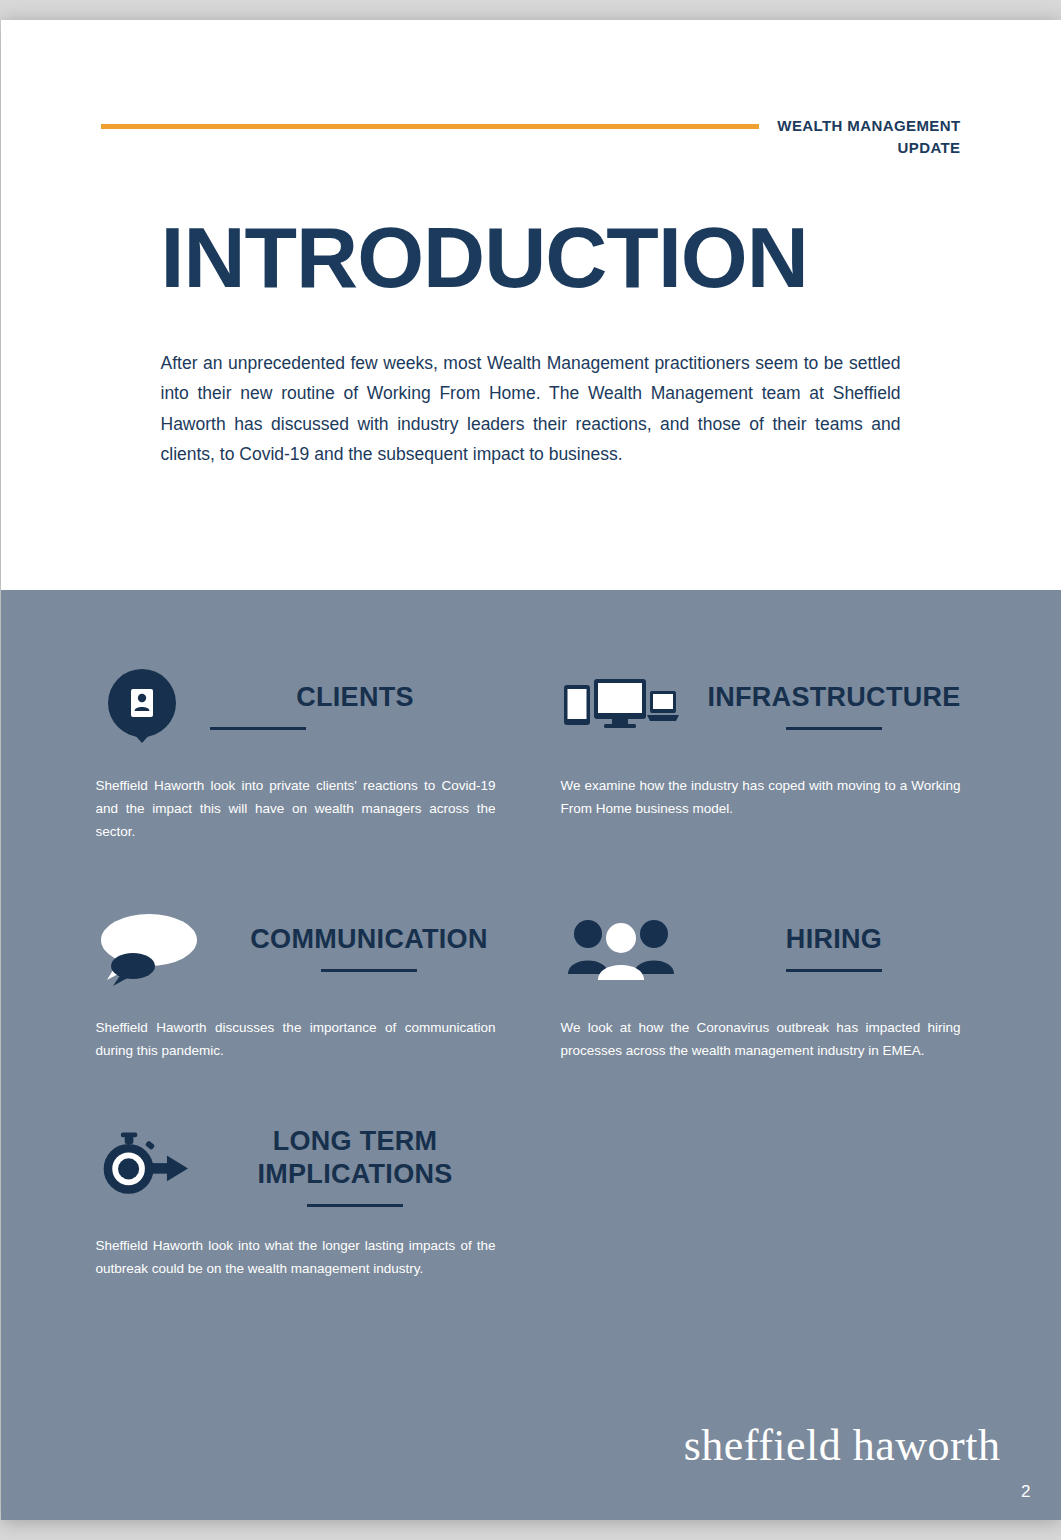Wealth Management
Update
INTRODUCTION
After an unprecedented few weeks, most Wealth Management practitioners seem to be settled into their new routine of Working From Home. The Wealth Management team at Sheffield Haworth has discussed with industry leaders their reactions, and those of their teams and clients, to Covid-19 and the subsequent impact to business.
Clients
Sheffield Haworth look into private clients' reactions to Covid-19 and the impact this will have on wealth managers across the sector.
Infrastructure
We examine how the industry has coped with moving to a Working From Home business model.
Communication
Sheffield Haworth discusses the importance of communication during this pandemic.
Hiring
We look at how the Coronavirus outbreak has impacted hiring processes across the wealth management industry in EMEA.
Long Term
Implications
Sheffield Haworth look into what the longer lasting impacts of the outbreak could be on the wealth management industry.
sheffield haworth
2